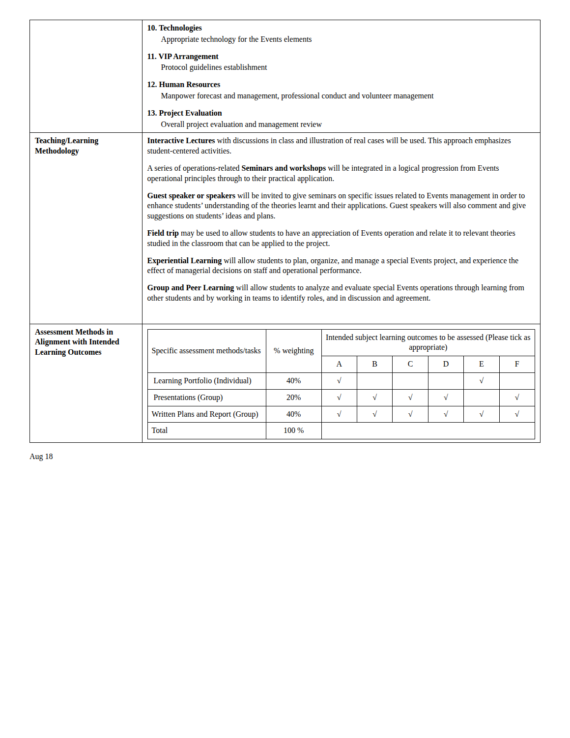| | 10. Technologies Appropriate technology for the Events elements 11. VIP Arrangement Protocol guidelines establishment 12. Human Resources Manpower forecast and management, professional conduct and volunteer management 13. Project Evaluation Overall project evaluation and management review |
| Teaching/Learning Methodology | Interactive Lectures with discussions in class and illustration of real cases will be used. This approach emphasizes student-centered activities. A series of operations-related Seminars and workshops will be integrated in a logical progression from Events operational principles through to their practical application. Guest speaker or speakers will be invited to give seminars on specific issues related to Events management in order to enhance students’ understanding of the theories learnt and their applications. Guest speakers will also comment and give suggestions on students’ ideas and plans. Field trip may be used to allow students to have an appreciation of Events operation and relate it to relevant theories studied in the classroom that can be applied to the project. Experiential Learning will allow students to plan, organize, and manage a special Events project, and experience the effect of managerial decisions on staff and operational performance. Group and Peer Learning will allow students to analyze and evaluate special Events operations through learning from other students and by working in teams to identify roles, and in discussion and agreement. |
| Assessment Methods in Alignment with Intended Learning Outcomes | / Specific assessment methods/tasks / % weighting / Intended subject learning outcomes to be assessed (Please tick as appropriate) / / A / B / C / D / E / F / / Learning Portfolio (Individual) / 40% / √ / / / / √ / / / Presentations (Group) / 20% / √ / √ / √ / √ / / √ / / Written Plans and Report (Group) / 40% / √ / √ / √ / √ / √ / √ / / Total / 100 % / / |
Aug 18